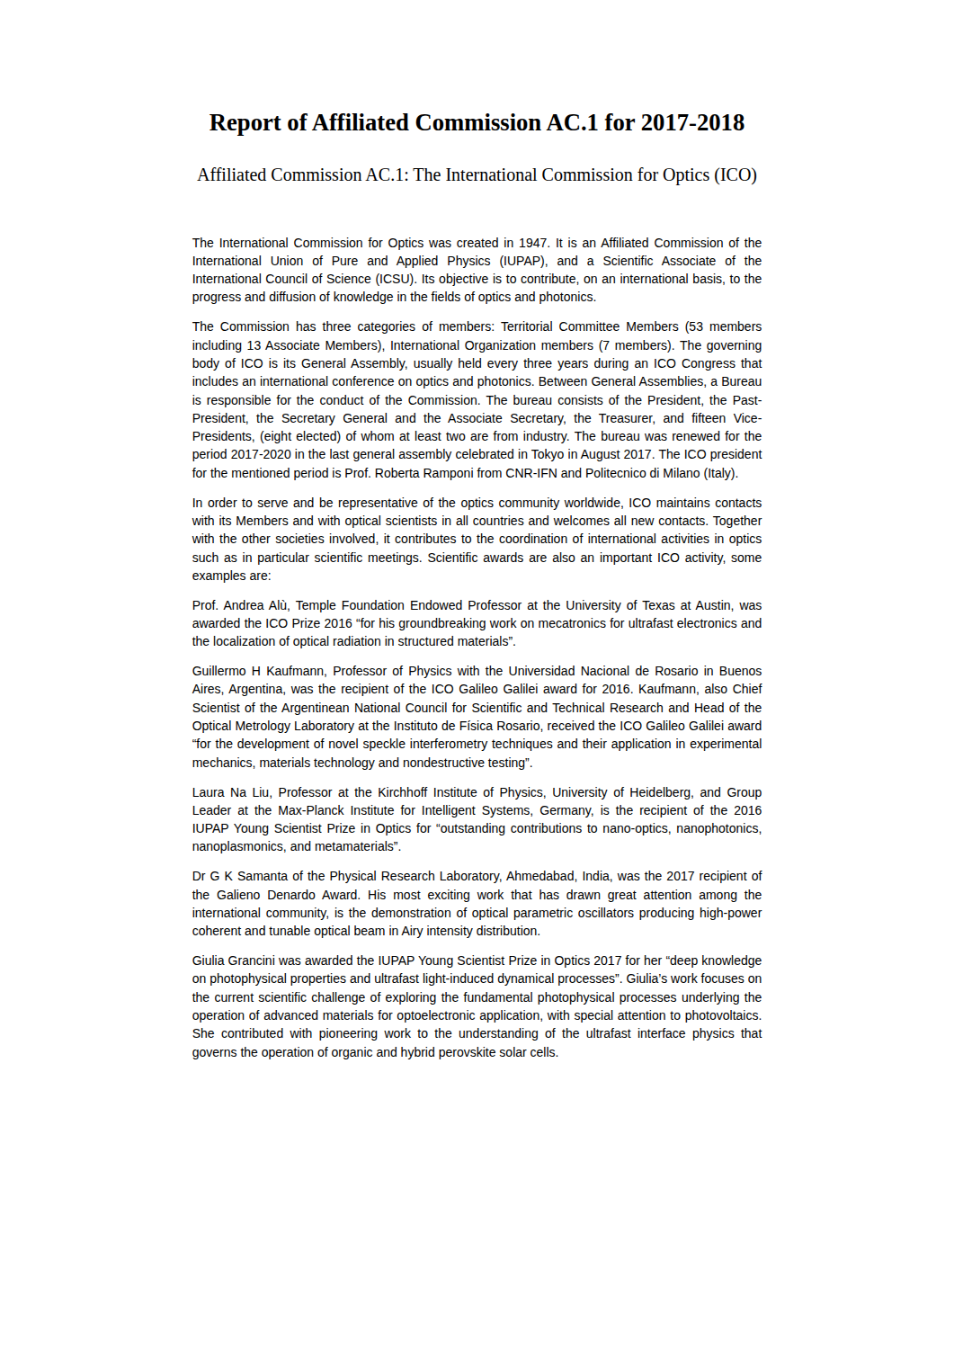Report of Affiliated Commission AC.1 for 2017-2018
Affiliated Commission AC.1: The International Commission for Optics (ICO)
The International Commission for Optics was created in 1947. It is an Affiliated Commission of the International Union of Pure and Applied Physics (IUPAP), and a Scientific Associate of the International Council of Science (ICSU). Its objective is to contribute, on an international basis, to the progress and diffusion of knowledge in the fields of optics and photonics.
The Commission has three categories of members: Territorial Committee Members (53 members including 13 Associate Members), International Organization members (7 members). The governing body of ICO is its General Assembly, usually held every three years during an ICO Congress that includes an international conference on optics and photonics. Between General Assemblies, a Bureau is responsible for the conduct of the Commission. The bureau consists of the President, the Past-President, the Secretary General and the Associate Secretary, the Treasurer, and fifteen Vice-Presidents, (eight elected) of whom at least two are from industry. The bureau was renewed for the period 2017-2020 in the last general assembly celebrated in Tokyo in August 2017. The ICO president for the mentioned period is Prof. Roberta Ramponi from CNR-IFN and Politecnico di Milano (Italy).
In order to serve and be representative of the optics community worldwide, ICO maintains contacts with its Members and with optical scientists in all countries and welcomes all new contacts. Together with the other societies involved, it contributes to the coordination of international activities in optics such as in particular scientific meetings. Scientific awards are also an important ICO activity, some examples are:
Prof. Andrea Alù, Temple Foundation Endowed Professor at the University of Texas at Austin, was awarded the ICO Prize 2016 “for his groundbreaking work on mecatronics for ultrafast electronics and the localization of optical radiation in structured materials”.
Guillermo H Kaufmann, Professor of Physics with the Universidad Nacional de Rosario in Buenos Aires, Argentina, was the recipient of the ICO Galileo Galilei award for 2016. Kaufmann, also Chief Scientist of the Argentinean National Council for Scientific and Technical Research and Head of the Optical Metrology Laboratory at the Instituto de Física Rosario, received the ICO Galileo Galilei award “for the development of novel speckle interferometry techniques and their application in experimental mechanics, materials technology and nondestructive testing”.
Laura Na Liu, Professor at the Kirchhoff Institute of Physics, University of Heidelberg, and Group Leader at the Max-Planck Institute for Intelligent Systems, Germany, is the recipient of the 2016 IUPAP Young Scientist Prize in Optics for “outstanding contributions to nano-optics, nanophotonics, nanoplasmonics, and metamaterials”.
Dr G K Samanta of the Physical Research Laboratory, Ahmedabad, India, was the 2017 recipient of the Galieno Denardo Award. His most exciting work that has drawn great attention among the international community, is the demonstration of optical parametric oscillators producing high-power coherent and tunable optical beam in Airy intensity distribution.
Giulia Grancini was awarded the IUPAP Young Scientist Prize in Optics 2017 for her “deep knowledge on photophysical properties and ultrafast light-induced dynamical processes”. Giulia’s work focuses on the current scientific challenge of exploring the fundamental photophysical processes underlying the operation of advanced materials for optoelectronic application, with special attention to photovoltaics. She contributed with pioneering work to the understanding of the ultrafast interface physics that governs the operation of organic and hybrid perovskite solar cells.